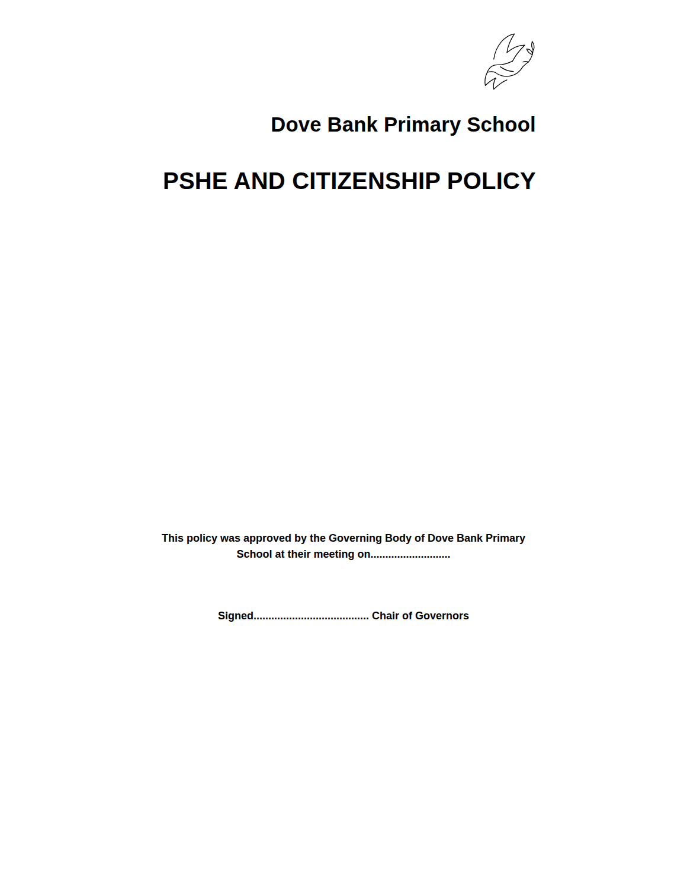Dove Bank Primary School
PSHE AND CITIZENSHIP POLICY
This policy was approved by the Governing Body of Dove Bank Primary School at their meeting on...........................
Signed....................................... Chair of Governors